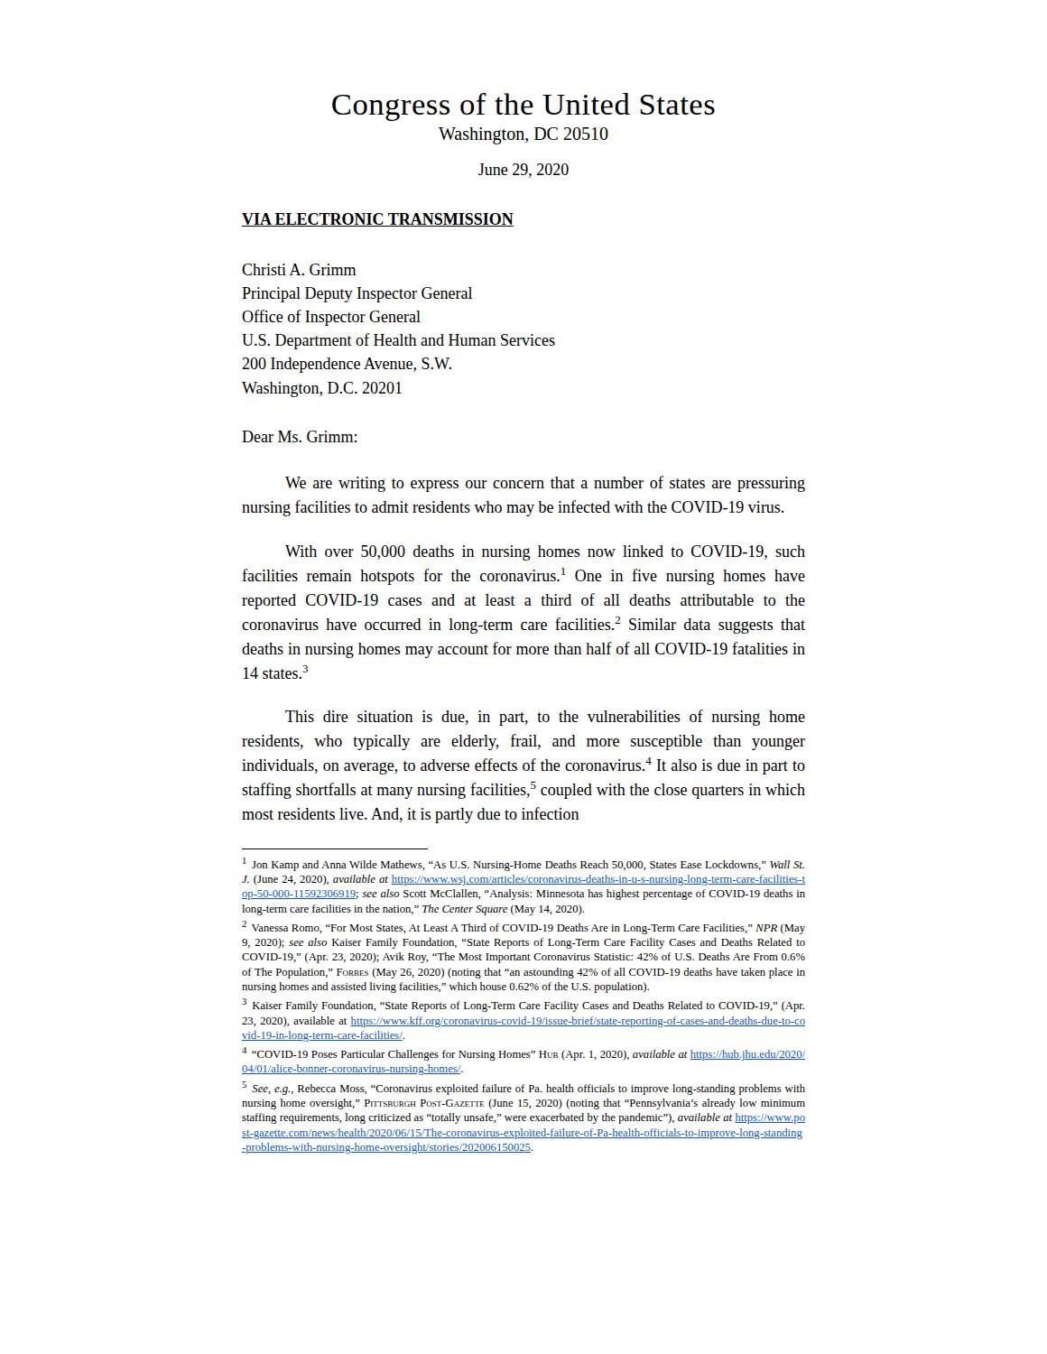Congress of the United States
Washington, DC 20510
June 29, 2020
VIA ELECTRONIC TRANSMISSION
Christi A. Grimm
Principal Deputy Inspector General
Office of Inspector General
U.S. Department of Health and Human Services
200 Independence Avenue, S.W.
Washington, D.C. 20201
Dear Ms. Grimm:
We are writing to express our concern that a number of states are pressuring nursing facilities to admit residents who may be infected with the COVID-19 virus.
With over 50,000 deaths in nursing homes now linked to COVID-19, such facilities remain hotspots for the coronavirus.1 One in five nursing homes have reported COVID-19 cases and at least a third of all deaths attributable to the coronavirus have occurred in long-term care facilities.2 Similar data suggests that deaths in nursing homes may account for more than half of all COVID-19 fatalities in 14 states.3
This dire situation is due, in part, to the vulnerabilities of nursing home residents, who typically are elderly, frail, and more susceptible than younger individuals, on average, to adverse effects of the coronavirus.4 It also is due in part to staffing shortfalls at many nursing facilities,5 coupled with the close quarters in which most residents live. And, it is partly due to infection
1 Jon Kamp and Anna Wilde Mathews, “As U.S. Nursing-Home Deaths Reach 50,000, States Ease Lockdowns,” Wall St. J. (June 24, 2020), available at https://www.wsj.com/articles/coronavirus-deaths-in-u-s-nursing-long-term-care-facilities-top-50-000-11592306919; see also Scott McClallen, “Analysis: Minnesota has highest percentage of COVID-19 deaths in long-term care facilities in the nation,” The Center Square (May 14, 2020).
2 Vanessa Romo, “For Most States, At Least A Third of COVID-19 Deaths Are in Long-Term Care Facilities,” NPR (May 9, 2020); see also Kaiser Family Foundation, “State Reports of Long-Term Care Facility Cases and Deaths Related to COVID-19,” (Apr. 23, 2020); Avik Roy, “The Most Important Coronavirus Statistic: 42% of U.S. Deaths Are From 0.6% of The Population,” Forbes (May 26, 2020) (noting that “an astounding 42% of all COVID-19 deaths have taken place in nursing homes and assisted living facilities,” which house 0.62% of the U.S. population).
3 Kaiser Family Foundation, “State Reports of Long-Term Care Facility Cases and Deaths Related to COVID-19,” (Apr. 23, 2020), available at https://www.kff.org/coronavirus-covid-19/issue-brief/state-reporting-of-cases-and-deaths-due-to-covid-19-in-long-term-care-facilities/.
4 “COVID-19 Poses Particular Challenges for Nursing Homes” Hub (Apr. 1, 2020), available at https://hub.jhu.edu/2020/04/01/alice-bonner-coronavirus-nursing-homes/.
5 See, e.g., Rebecca Moss, “Coronavirus exploited failure of Pa. health officials to improve long-standing problems with nursing home oversight,” Pittsburgh Post-Gazette (June 15, 2020) (noting that “Pennsylvania’s already low minimum staffing requirements, long criticized as “totally unsafe,” were exacerbated by the pandemic”), available at https://www.post-gazette.com/news/health/2020/06/15/The-coronavirus-exploited-failure-of-Pa-health-officials-to-improve-long-standing-problems-with-nursing-home-oversight/stories/202006150025.